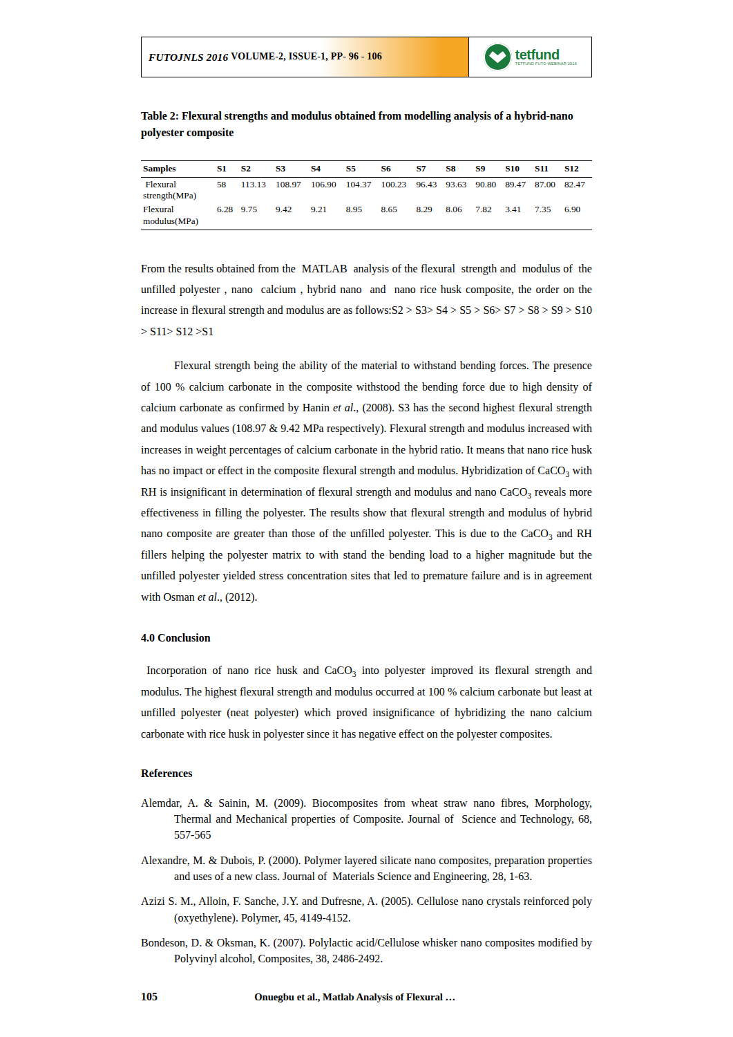FUTOJNLS 2016 VOLUME-2, ISSUE-1, PP- 96 - 106
tetfund TETFUND FUTO WEBINAR 2016
Table 2: Flexural strengths and modulus obtained from modelling analysis of a hybrid-nano polyester composite
| Samples | S1 | S2 | S3 | S4 | S5 | S6 | S7 | S8 | S9 | S10 | S11 | S12 |
| --- | --- | --- | --- | --- | --- | --- | --- | --- | --- | --- | --- | --- |
| Flexural strength(MPa) | 58 | 113.13 | 108.97 | 106.90 | 104.37 | 100.23 | 96.43 | 93.63 | 90.80 | 89.47 | 87.00 | 82.47 |
| Flexural modulus(MPa) | 6.28 | 9.75 | 9.42 | 9.21 | 8.95 | 8.65 | 8.29 | 8.06 | 7.82 | 3.41 | 7.35 | 6.90 |
From the results obtained from the MATLAB analysis of the flexural strength and modulus of the unfilled polyester , nano calcium , hybrid nano and nano rice husk composite, the order on the increase in flexural strength and modulus are as follows:S2 > S3> S4 > S5 > S6> S7 > S8 > S9 > S10 > S11> S12 >S1
Flexural strength being the ability of the material to withstand bending forces. The presence of 100 % calcium carbonate in the composite withstood the bending force due to high density of calcium carbonate as confirmed by Hanin et al., (2008). S3 has the second highest flexural strength and modulus values (108.97 & 9.42 MPa respectively). Flexural strength and modulus increased with increases in weight percentages of calcium carbonate in the hybrid ratio. It means that nano rice husk has no impact or effect in the composite flexural strength and modulus. Hybridization of CaCO3 with RH is insignificant in determination of flexural strength and modulus and nano CaCO3 reveals more effectiveness in filling the polyester. The results show that flexural strength and modulus of hybrid nano composite are greater than those of the unfilled polyester. This is due to the CaCO3 and RH fillers helping the polyester matrix to with stand the bending load to a higher magnitude but the unfilled polyester yielded stress concentration sites that led to premature failure and is in agreement with Osman et al., (2012).
4.0 Conclusion
Incorporation of nano rice husk and CaCO3 into polyester improved its flexural strength and modulus. The highest flexural strength and modulus occurred at 100 % calcium carbonate but least at unfilled polyester (neat polyester) which proved insignificance of hybridizing the nano calcium carbonate with rice husk in polyester since it has negative effect on the polyester composites.
References
Alemdar, A. & Sainin, M. (2009). Biocomposites from wheat straw nano fibres, Morphology, Thermal and Mechanical properties of Composite. Journal of Science and Technology, 68, 557-565
Alexandre, M. & Dubois, P. (2000). Polymer layered silicate nano composites, preparation properties and uses of a new class. Journal of Materials Science and Engineering, 28, 1-63.
Azizi S. M., Alloin, F. Sanche, J.Y. and Dufresne, A. (2005). Cellulose nano crystals reinforced poly (oxyethylene). Polymer, 45, 4149-4152.
Bondeson, D. & Oksman, K. (2007). Polylactic acid/Cellulose whisker nano composites modified by Polyvinyl alcohol, Composites, 38, 2486-2492.
105 Onuegbu et al., Matlab Analysis of Flexural …